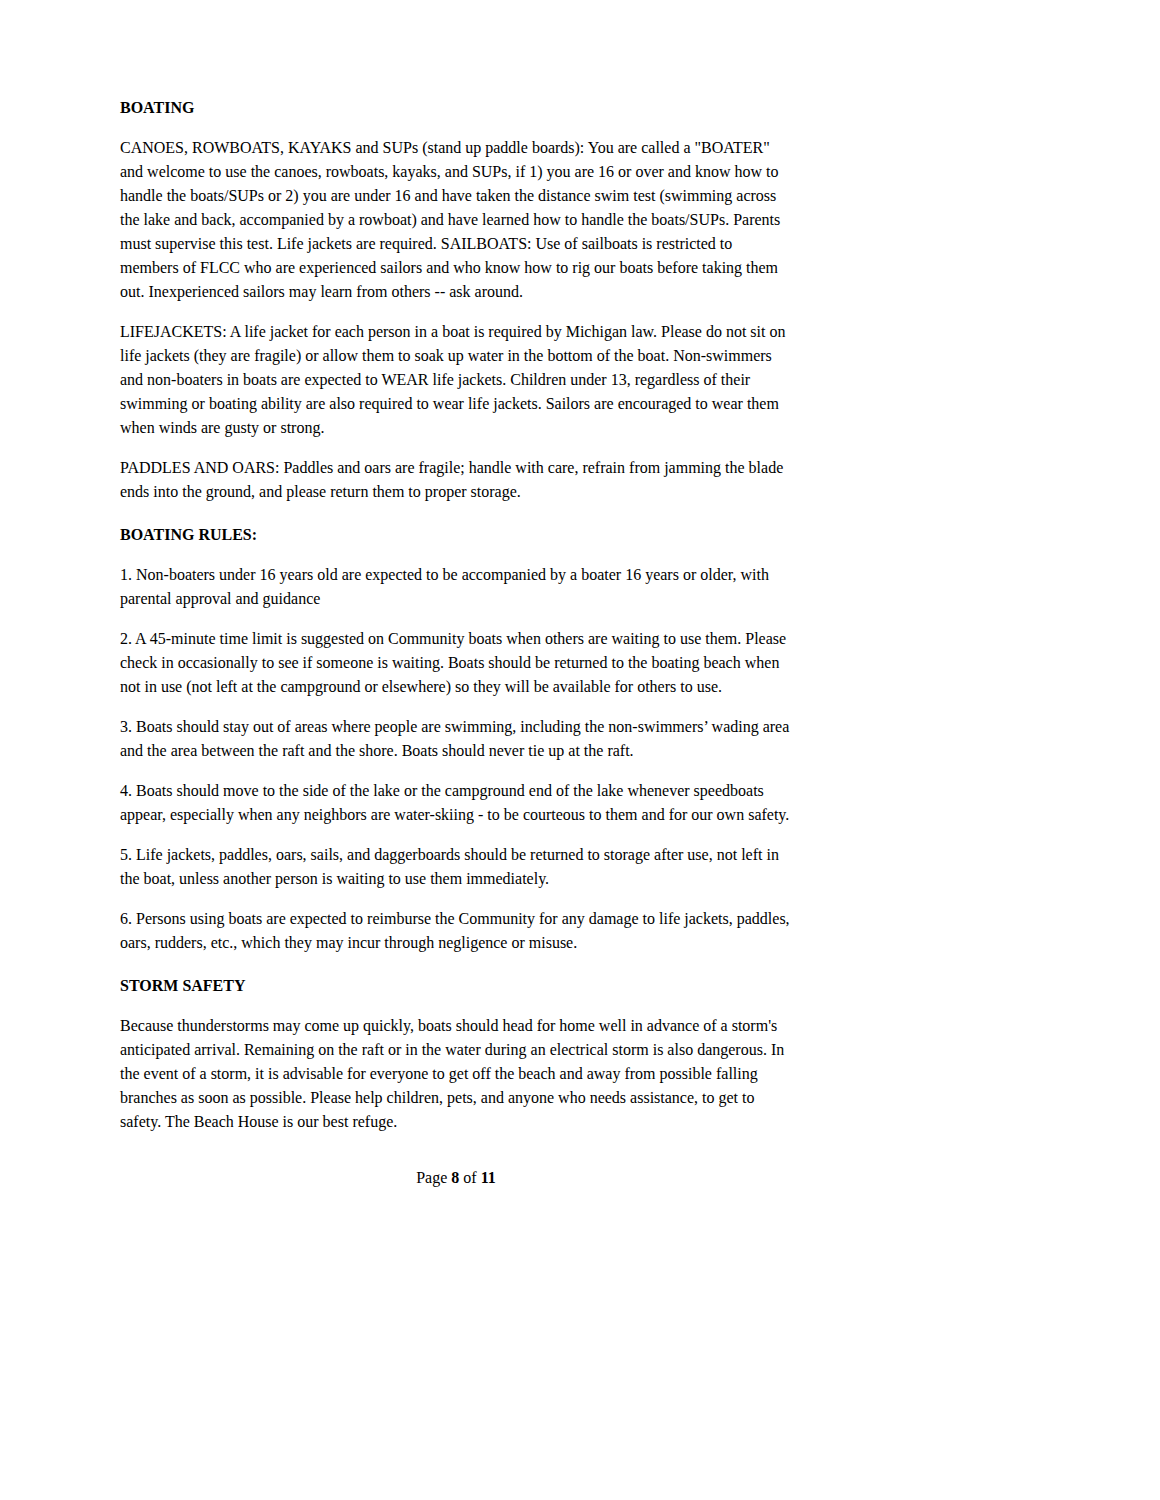BOATING
CANOES, ROWBOATS, KAYAKS and SUPs (stand up paddle boards): You are called a "BOATER" and welcome to use the canoes, rowboats, kayaks, and SUPs, if 1) you are 16 or over and know how to handle the boats/SUPs or 2) you are under 16 and have taken the distance swim test (swimming across the lake and back, accompanied by a rowboat) and have learned how to handle the boats/SUPs. Parents must supervise this test. Life jackets are required. SAILBOATS: Use of sailboats is restricted to members of FLCC who are experienced sailors and who know how to rig our boats before taking them out. Inexperienced sailors may learn from others -- ask around.
LIFEJACKETS: A life jacket for each person in a boat is required by Michigan law. Please do not sit on life jackets (they are fragile) or allow them to soak up water in the bottom of the boat. Non-swimmers and non-boaters in boats are expected to WEAR life jackets. Children under 13, regardless of their swimming or boating ability are also required to wear life jackets. Sailors are encouraged to wear them when winds are gusty or strong.
PADDLES AND OARS: Paddles and oars are fragile; handle with care, refrain from jamming the blade ends into the ground, and please return them to proper storage.
BOATING RULES:
1. Non-boaters under 16 years old are expected to be accompanied by a boater 16 years or older, with parental approval and guidance
2. A 45-minute time limit is suggested on Community boats when others are waiting to use them. Please check in occasionally to see if someone is waiting. Boats should be returned to the boating beach when not in use (not left at the campground or elsewhere) so they will be available for others to use.
3. Boats should stay out of areas where people are swimming, including the non-swimmers’ wading area and the area between the raft and the shore. Boats should never tie up at the raft.
4. Boats should move to the side of the lake or the campground end of the lake whenever speedboats appear, especially when any neighbors are water-skiing - to be courteous to them and for our own safety.
5. Life jackets, paddles, oars, sails, and daggerboards should be returned to storage after use, not left in the boat, unless another person is waiting to use them immediately.
6. Persons using boats are expected to reimburse the Community for any damage to life jackets, paddles, oars, rudders, etc., which they may incur through negligence or misuse.
STORM SAFETY
Because thunderstorms may come up quickly, boats should head for home well in advance of a storm's anticipated arrival. Remaining on the raft or in the water during an electrical storm is also dangerous. In the event of a storm, it is advisable for everyone to get off the beach and away from possible falling branches as soon as possible. Please help children, pets, and anyone who needs assistance, to get to safety. The Beach House is our best refuge.
Page 8 of 11